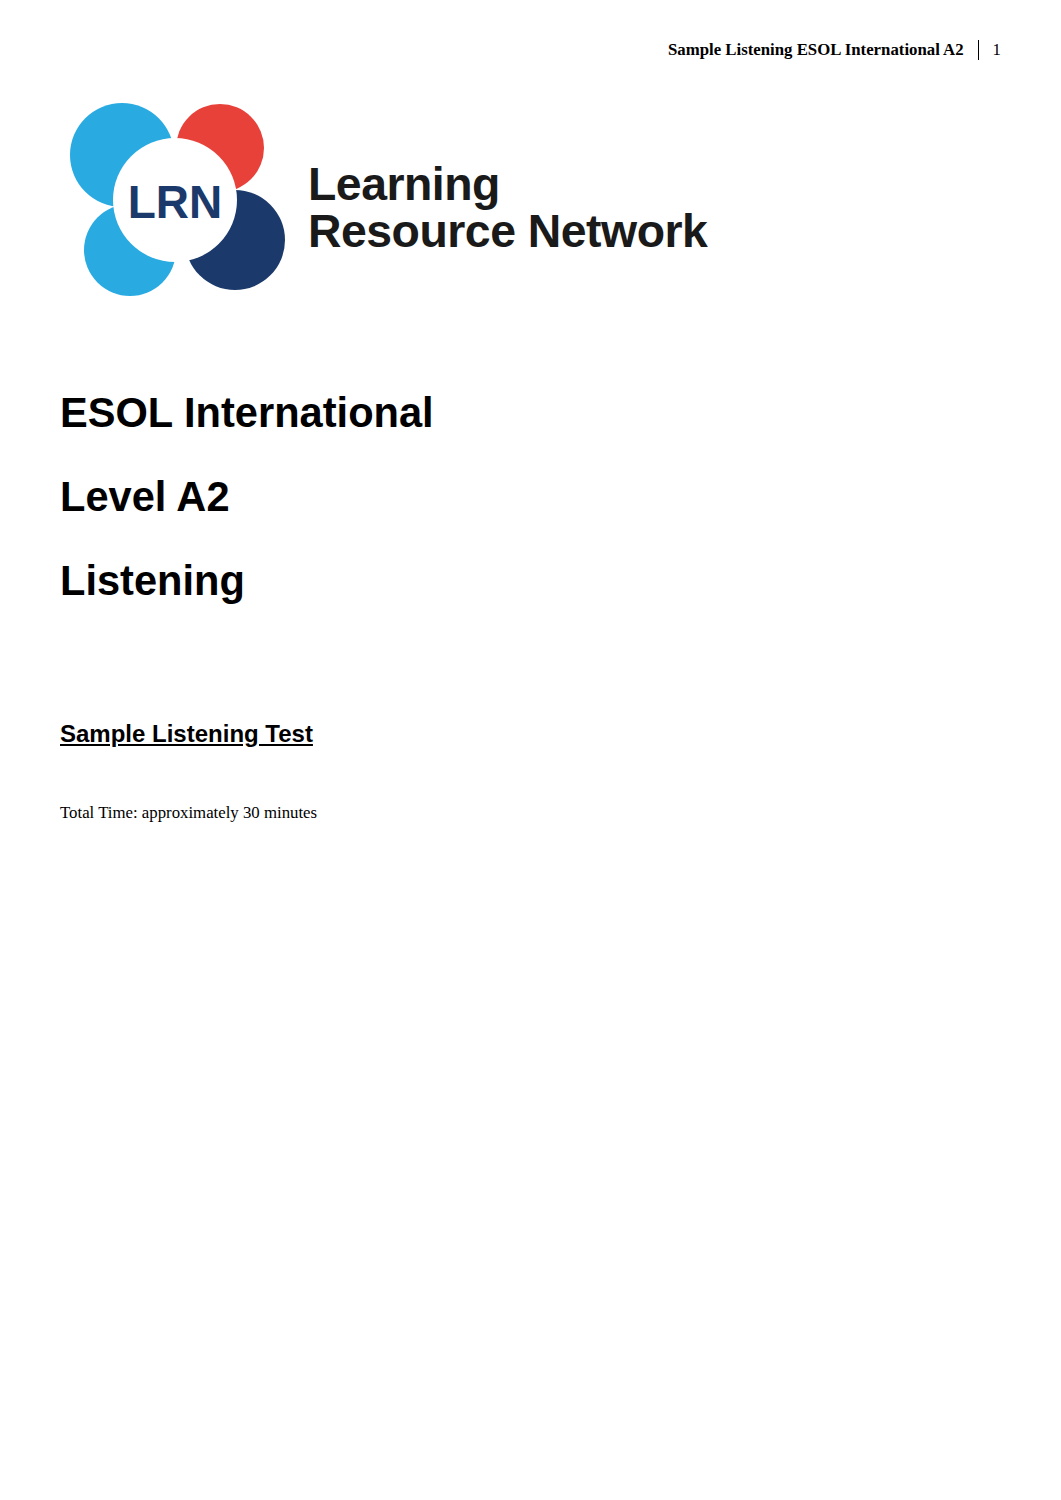Sample Listening ESOL International A2 1
LRN
Learning
Resource Network
ESOL International Level A2 Listening
Sample Listening Test
Total Time: approximately 30 minutes